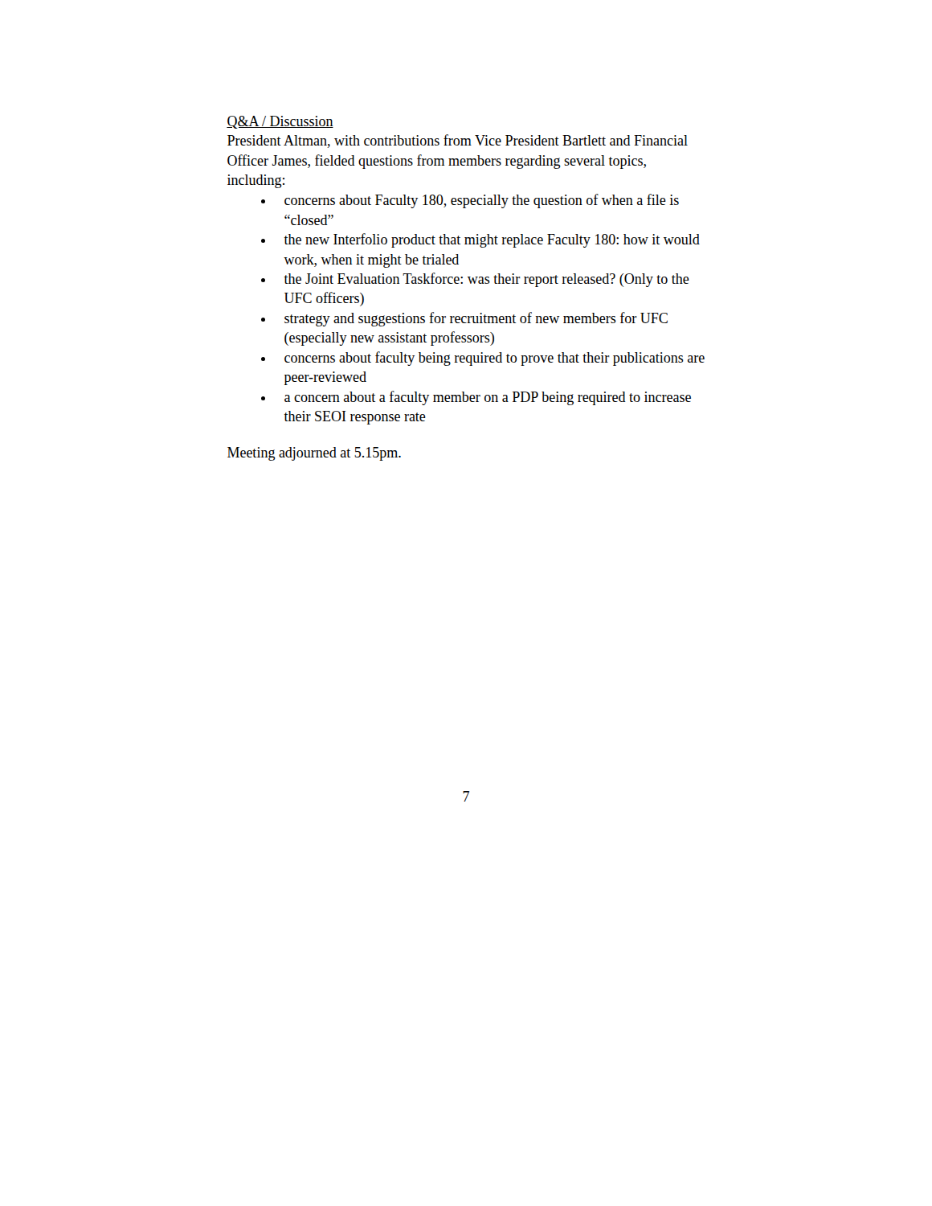Q&A / Discussion
President Altman, with contributions from Vice President Bartlett and Financial Officer James, fielded questions from members regarding several topics, including:
concerns about Faculty 180, especially the question of when a file is “closed”
the new Interfolio product that might replace Faculty 180: how it would work, when it might be trialed
the Joint Evaluation Taskforce: was their report released? (Only to the UFC officers)
strategy and suggestions for recruitment of new members for UFC (especially new assistant professors)
concerns about faculty being required to prove that their publications are peer-reviewed
a concern about a faculty member on a PDP being required to increase their SEOI response rate
Meeting adjourned at 5.15pm.
7